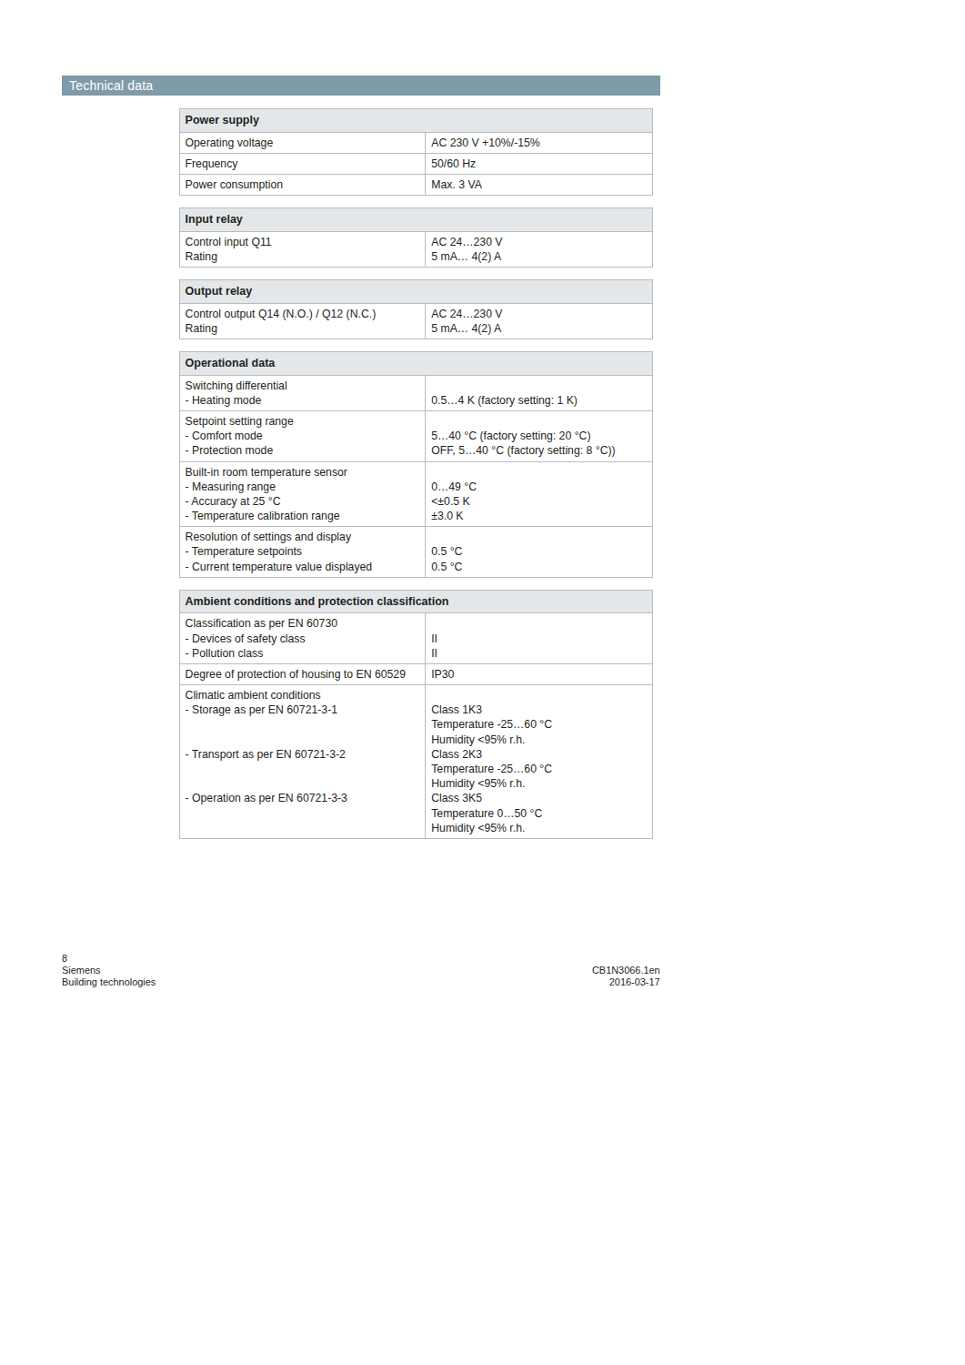Technical data
| Power supply |
| --- |
| Operating voltage | AC 230 V +10%/-15% |
| Frequency | 50/60 Hz |
| Power consumption | Max. 3 VA |
| Input relay |
| --- |
| Control input Q11 Rating | AC 24…230 V 5 mA… 4(2) A |
| Output relay |
| --- |
| Control output Q14 (N.O.) / Q12 (N.C.) Rating | AC 24…230 V 5 mA… 4(2) A |
| Operational data |
| --- |
| Switching differential - Heating mode | 0.5…4 K (factory setting: 1 K) |
| Setpoint setting range - Comfort mode - Protection mode | 5…40 °C (factory setting: 20 °C) OFF, 5…40 °C (factory setting: 8 °C)) |
| Built-in room temperature sensor - Measuring range - Accuracy at 25 °C - Temperature calibration range | 0…49 °C <±0.5 K ±3.0 K |
| Resolution of settings and display - Temperature setpoints - Current temperature value displayed | 0.5 °C 0.5 °C |
| Ambient conditions and protection classification |
| --- |
| Classification as per EN 60730 - Devices of safety class - Pollution class | II II |
| Degree of protection of housing to EN 60529 | IP30 |
| Climatic ambient conditions - Storage as per EN 60721-3-1 - Transport as per EN 60721-3-2 - Operation as per EN 60721-3-3 | Class 1K3 Temperature -25…60 °C Humidity <95% r.h. Class 2K3 Temperature -25…60 °C Humidity <95% r.h. Class 3K5 Temperature 0…50 °C Humidity <95% r.h. |
8
Siemens
CB1N3066.1en
Building technologies
2016-03-17